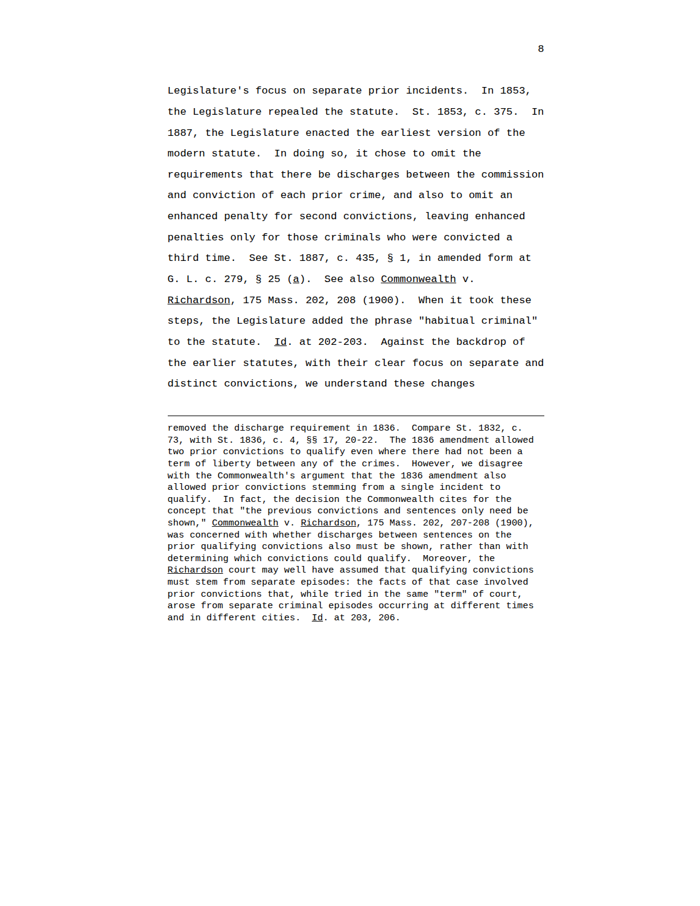8
Legislature's focus on separate prior incidents. In 1853, the Legislature repealed the statute. St. 1853, c. 375. In 1887, the Legislature enacted the earliest version of the modern statute. In doing so, it chose to omit the requirements that there be discharges between the commission and conviction of each prior crime, and also to omit an enhanced penalty for second convictions, leaving enhanced penalties only for those criminals who were convicted a third time. See St. 1887, c. 435, § 1, in amended form at G. L. c. 279, § 25 (a). See also Commonwealth v. Richardson, 175 Mass. 202, 208 (1900). When it took these steps, the Legislature added the phrase "habitual criminal" to the statute. Id. at 202-203. Against the backdrop of the earlier statutes, with their clear focus on separate and distinct convictions, we understand these changes
removed the discharge requirement in 1836. Compare St. 1832, c. 73, with St. 1836, c. 4, §§ 17, 20-22. The 1836 amendment allowed two prior convictions to qualify even where there had not been a term of liberty between any of the crimes. However, we disagree with the Commonwealth's argument that the 1836 amendment also allowed prior convictions stemming from a single incident to qualify. In fact, the decision the Commonwealth cites for the concept that "the previous convictions and sentences only need be shown," Commonwealth v. Richardson, 175 Mass. 202, 207-208 (1900), was concerned with whether discharges between sentences on the prior qualifying convictions also must be shown, rather than with determining which convictions could qualify. Moreover, the Richardson court may well have assumed that qualifying convictions must stem from separate episodes: the facts of that case involved prior convictions that, while tried in the same "term" of court, arose from separate criminal episodes occurring at different times and in different cities. Id. at 203, 206.